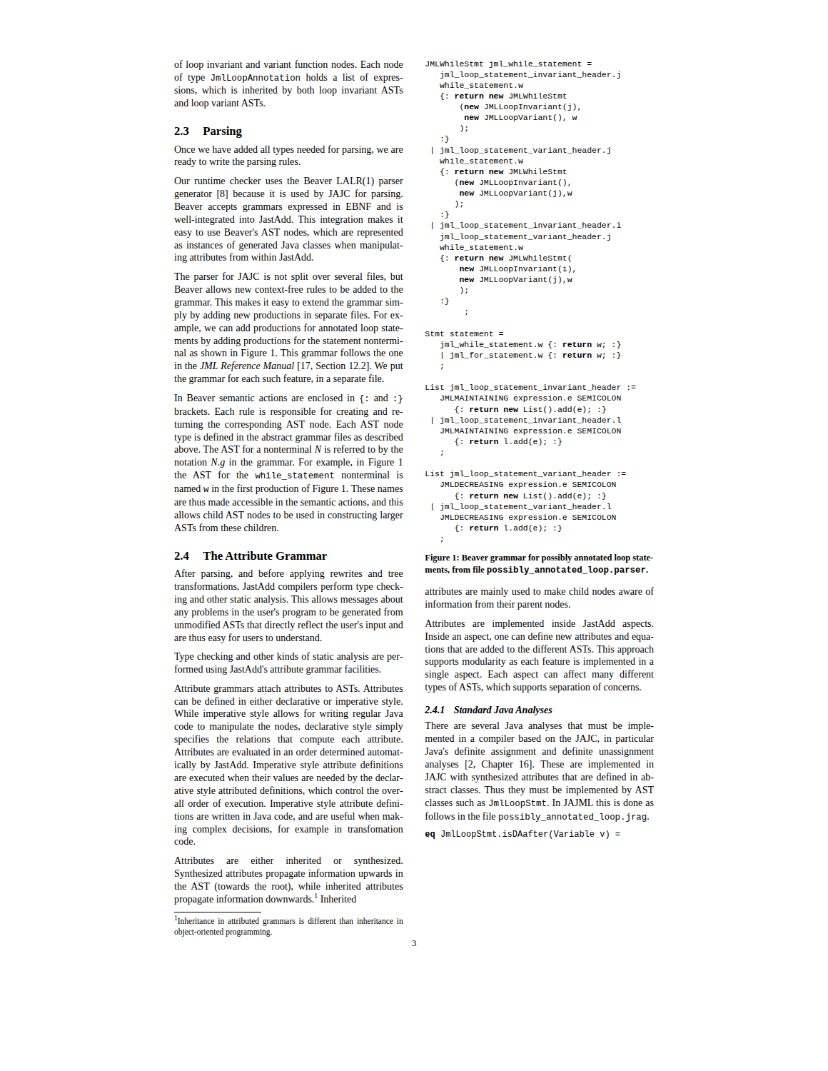of loop invariant and variant function nodes. Each node of type JmlLoopAnnotation holds a list of expressions, which is inherited by both loop invariant ASTs and loop variant ASTs.
2.3 Parsing
Once we have added all types needed for parsing, we are ready to write the parsing rules.
Our runtime checker uses the Beaver LALR(1) parser generator [8] because it is used by JAJC for parsing. Beaver accepts grammars expressed in EBNF and is well-integrated into JastAdd. This integration makes it easy to use Beaver's AST nodes, which are represented as instances of generated Java classes when manipulating attributes from within JastAdd.
The parser for JAJC is not split over several files, but Beaver allows new context-free rules to be added to the grammar. This makes it easy to extend the grammar simply by adding new productions in separate files. For example, we can add productions for annotated loop statements by adding productions for the statement nonterminal as shown in Figure 1. This grammar follows the one in the JML Reference Manual [17, Section 12.2]. We put the grammar for each such feature, in a separate file.
In Beaver semantic actions are enclosed in {: and :} brackets. Each rule is responsible for creating and returning the corresponding AST node. Each AST node type is defined in the abstract grammar files as described above. The AST for a nonterminal N is referred to by the notation N.g in the grammar. For example, in Figure 1 the AST for the while_statement nonterminal is named w in the first production of Figure 1. These names are thus made accessible in the semantic actions, and this allows child AST nodes to be used in constructing larger ASTs from these children.
2.4 The Attribute Grammar
After parsing, and before applying rewrites and tree transformations, JastAdd compilers perform type checking and other static analysis. This allows messages about any problems in the user's program to be generated from unmodified ASTs that directly reflect the user's input and are thus easy for users to understand.
Type checking and other kinds of static analysis are performed using JastAdd's attribute grammar facilities.
Attribute grammars attach attributes to ASTs. Attributes can be defined in either declarative or imperative style. While imperative style allows for writing regular Java code to manipulate the nodes, declarative style simply specifies the relations that compute each attribute. Attributes are evaluated in an order determined automatically by JastAdd. Imperative style attribute definitions are executed when their values are needed by the declarative style attributed definitions, which control the overall order of execution. Imperative style attribute definitions are written in Java code, and are useful when making complex decisions, for example in transfomation code.
Attributes are either inherited or synthesized. Synthesized attributes propagate information upwards in the AST (towards the root), while inherited attributes propagate information downwards.1 Inherited
1Inheritance in attributed grammars is different than inheritance in object-oriented programming.
JMLWhileStmt jml_while_statement = jml_loop_statement_invariant_header.j while_statement.w {: return new JMLWhileStmt (new JMLLoopInvariant(j), new JMLLoopVariant(), w ); :} | jml_loop_statement_variant_header.j while_statement.w {: return new JMLWhileStmt (new JMLLoopInvariant(), new JMLLoopVariant(j),w ); :} | jml_loop_statement_invariant_header.i jml_loop_statement_variant_header.j while_statement.w {: return new JMLWhileStmt( new JMLLoopInvariant(i), new JMLLoopVariant(j),w ); :} ; Stmt statement = jml_while_statement.w {: return w; :} | jml_for_statement.w {: return w; :} ; List jml_loop_statement_invariant_header := JMLMAINTAINING expression.e SEMICOLON {: return new List().add(e); :} | jml_loop_statement_invariant_header.l JMLMAINTAINING expression.e SEMICOLON {: return l.add(e); :} ; List jml_loop_statement_variant_header := JMLDECREASING expression.e SEMICOLON {: return new List().add(e); :} | jml_loop_statement_variant_header.l JMLDECREASING expression.e SEMICOLON {: return l.add(e); :} ;
Figure 1: Beaver grammar for possibly annotated loop statements, from file possibly_annotated_loop.parser.
attributes are mainly used to make child nodes aware of information from their parent nodes.
Attributes are implemented inside JastAdd aspects. Inside an aspect, one can define new attributes and equations that are added to the different ASTs. This approach supports modularity as each feature is implemented in a single aspect. Each aspect can affect many different types of ASTs, which supports separation of concerns.
2.4.1 Standard Java Analyses
There are several Java analyses that must be implemented in a compiler based on the JAJC, in particular Java's definite assignment and definite unassignment analyses [2, Chapter 16]. These are implemented in JAJC with synthesized attributes that are defined in abstract classes. Thus they must be implemented by AST classes such as JmlLoopStmt. In JAJML this is done as follows in the file possibly_annotated_loop.jrag.
eq JmlLoopStmt.isDAafter(Variable v) =
3